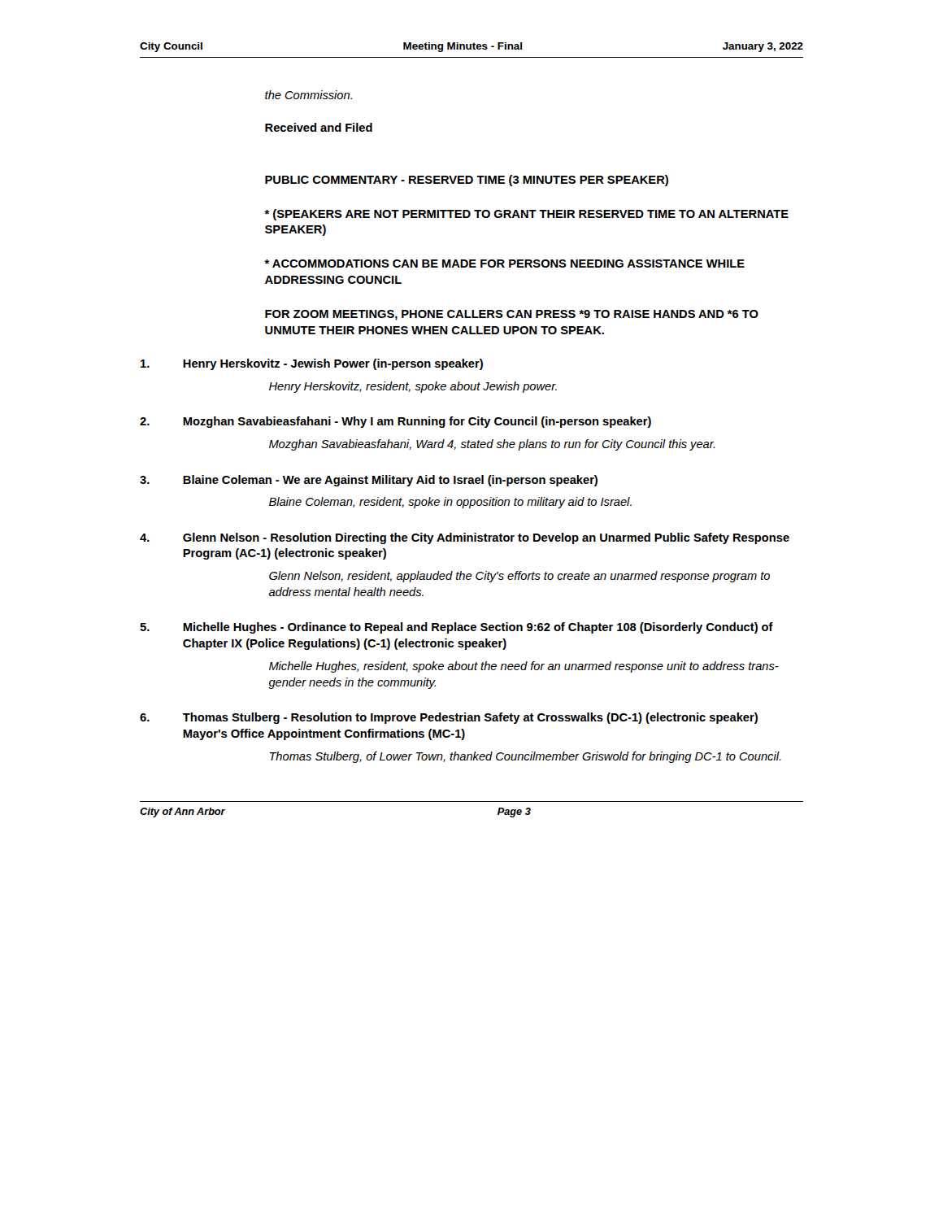City Council
Meeting Minutes - Final
January 3, 2022
the Commission.
Received and Filed
PUBLIC COMMENTARY - RESERVED TIME (3 MINUTES PER SPEAKER)
* (SPEAKERS ARE NOT PERMITTED TO GRANT THEIR RESERVED TIME TO AN ALTERNATE SPEAKER)
* ACCOMMODATIONS CAN BE MADE FOR PERSONS NEEDING ASSISTANCE WHILE ADDRESSING COUNCIL
FOR ZOOM MEETINGS, PHONE CALLERS CAN PRESS *9 TO RAISE HANDS AND *6 TO UNMUTE THEIR PHONES WHEN CALLED UPON TO SPEAK.
1.
Henry Herskovitz - Jewish Power (in-person speaker)
Henry Herskovitz, resident, spoke about Jewish power.
2.
Mozghan Savabieasfahani - Why I am Running for City Council (in-person speaker)
Mozghan Savabieasfahani, Ward 4, stated she plans to run for City Council this year.
3.
Blaine Coleman - We are Against Military Aid to Israel (in-person speaker)
Blaine Coleman, resident, spoke in opposition to military aid to Israel.
4.
Glenn Nelson - Resolution Directing the City Administrator to Develop an Unarmed Public Safety Response Program (AC-1) (electronic speaker)
Glenn Nelson, resident, applauded the City's efforts to create an unarmed response program to address mental health needs.
5.
Michelle Hughes - Ordinance to Repeal and Replace Section 9:62 of Chapter 108 (Disorderly Conduct) of Chapter IX (Police Regulations) (C-1) (electronic speaker)
Michelle Hughes, resident, spoke about the need for an unarmed response unit to address trans-gender needs in the community.
6.
Thomas Stulberg - Resolution to Improve Pedestrian Safety at Crosswalks (DC-1) (electronic speaker)
Mayor's Office Appointment Confirmations (MC-1)
Thomas Stulberg, of Lower Town, thanked Councilmember Griswold for bringing DC-1 to Council.
City of Ann Arbor
Page 3